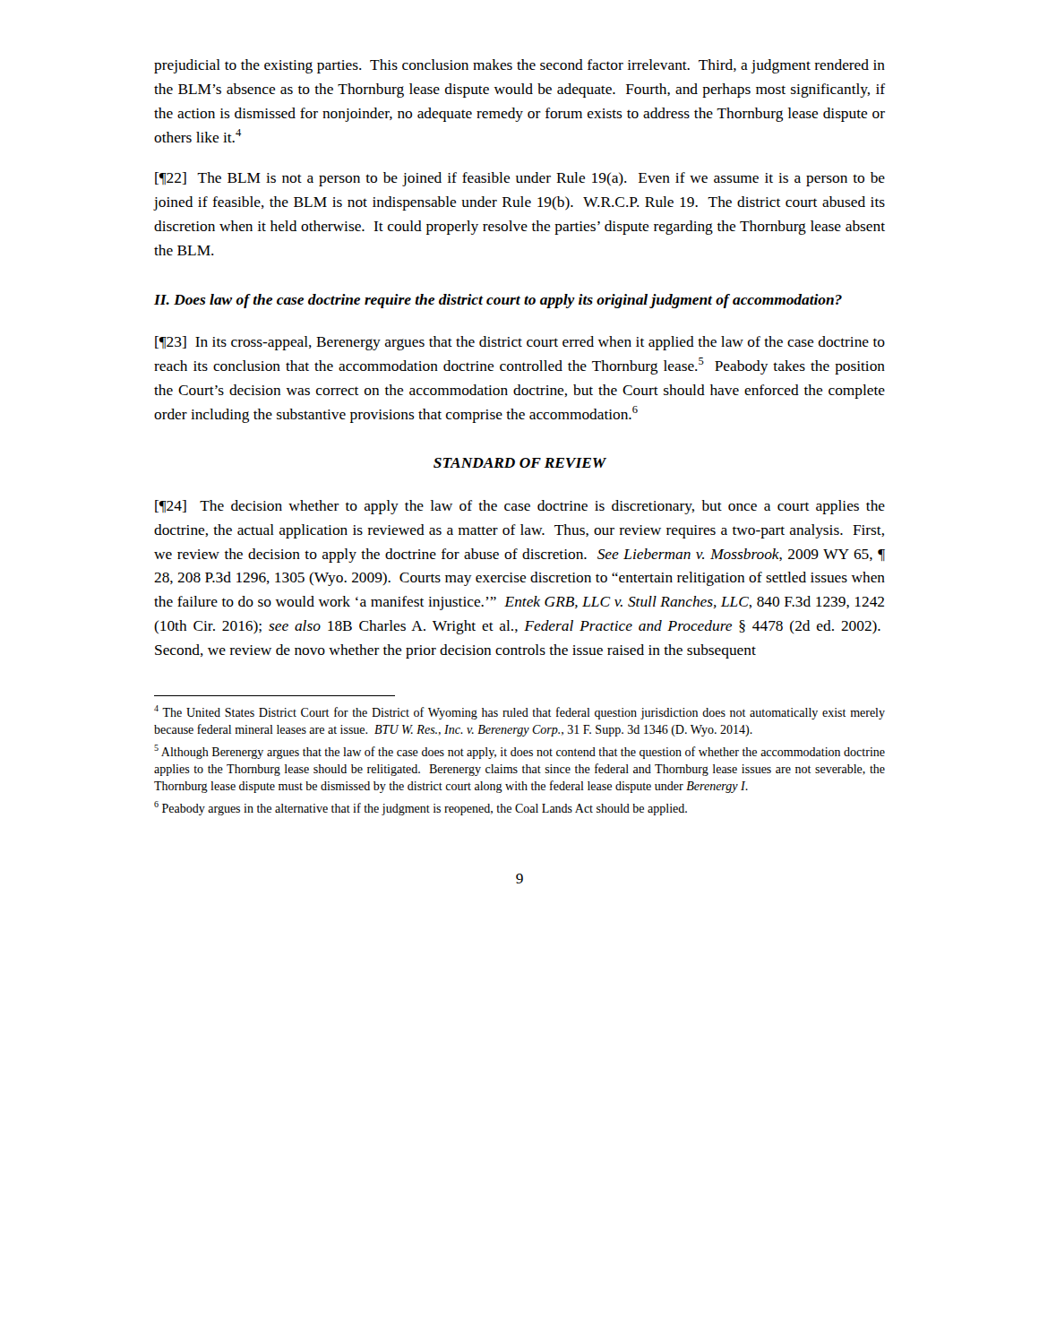prejudicial to the existing parties. This conclusion makes the second factor irrelevant. Third, a judgment rendered in the BLM’s absence as to the Thornburg lease dispute would be adequate. Fourth, and perhaps most significantly, if the action is dismissed for nonjoinder, no adequate remedy or forum exists to address the Thornburg lease dispute or others like it.4
[¶22] The BLM is not a person to be joined if feasible under Rule 19(a). Even if we assume it is a person to be joined if feasible, the BLM is not indispensable under Rule 19(b). W.R.C.P. Rule 19. The district court abused its discretion when it held otherwise. It could properly resolve the parties’ dispute regarding the Thornburg lease absent the BLM.
II. Does law of the case doctrine require the district court to apply its original judgment of accommodation?
[¶23] In its cross-appeal, Berenergy argues that the district court erred when it applied the law of the case doctrine to reach its conclusion that the accommodation doctrine controlled the Thornburg lease.5 Peabody takes the position the Court’s decision was correct on the accommodation doctrine, but the Court should have enforced the complete order including the substantive provisions that comprise the accommodation.6
STANDARD OF REVIEW
[¶24] The decision whether to apply the law of the case doctrine is discretionary, but once a court applies the doctrine, the actual application is reviewed as a matter of law. Thus, our review requires a two-part analysis. First, we review the decision to apply the doctrine for abuse of discretion. See Lieberman v. Mossbrook, 2009 WY 65, ¶ 28, 208 P.3d 1296, 1305 (Wyo. 2009). Courts may exercise discretion to “entertain relitigation of settled issues when the failure to do so would work ‘a manifest injustice.’” Entek GRB, LLC v. Stull Ranches, LLC, 840 F.3d 1239, 1242 (10th Cir. 2016); see also 18B Charles A. Wright et al., Federal Practice and Procedure § 4478 (2d ed. 2002). Second, we review de novo whether the prior decision controls the issue raised in the subsequent
4 The United States District Court for the District of Wyoming has ruled that federal question jurisdiction does not automatically exist merely because federal mineral leases are at issue. BTU W. Res., Inc. v. Berenergy Corp., 31 F. Supp. 3d 1346 (D. Wyo. 2014).
5 Although Berenergy argues that the law of the case does not apply, it does not contend that the question of whether the accommodation doctrine applies to the Thornburg lease should be relitigated. Berenergy claims that since the federal and Thornburg lease issues are not severable, the Thornburg lease dispute must be dismissed by the district court along with the federal lease dispute under Berenergy I.
6 Peabody argues in the alternative that if the judgment is reopened, the Coal Lands Act should be applied.
9